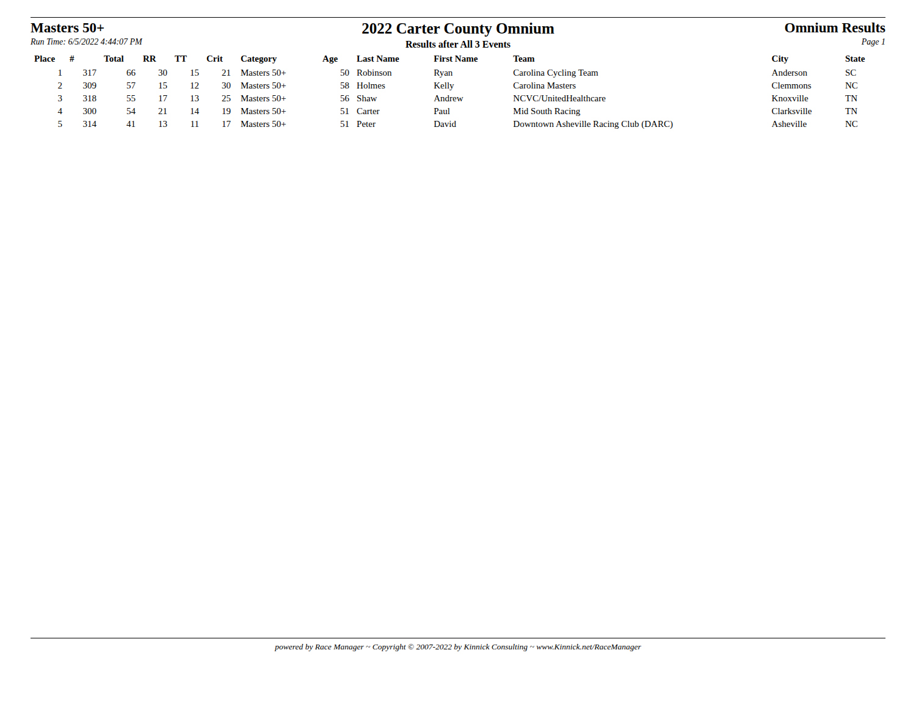Masters 50+
Run Time: 6/5/2022 4:44:07 PM
2022 Carter County Omnium
Results after All 3 Events
Omnium Results
Page 1
| Place | # | Total | RR | TT | Crit | Category | Age | Last Name | First Name | Team | City | State |
| --- | --- | --- | --- | --- | --- | --- | --- | --- | --- | --- | --- | --- |
| 1 | 317 | 66 | 30 | 15 | 21 | Masters 50+ | 50 | Robinson | Ryan | Carolina Cycling Team | Anderson | SC |
| 2 | 309 | 57 | 15 | 12 | 30 | Masters 50+ | 58 | Holmes | Kelly | Carolina Masters | Clemmons | NC |
| 3 | 318 | 55 | 17 | 13 | 25 | Masters 50+ | 56 | Shaw | Andrew | NCVC/UnitedHealthcare | Knoxville | TN |
| 4 | 300 | 54 | 21 | 14 | 19 | Masters 50+ | 51 | Carter | Paul | Mid South Racing | Clarksville | TN |
| 5 | 314 | 41 | 13 | 11 | 17 | Masters 50+ | 51 | Peter | David | Downtown Asheville Racing Club (DARC) | Asheville | NC |
powered by Race Manager ~ Copyright © 2007-2022 by Kinnick Consulting ~ www.Kinnick.net/RaceManager